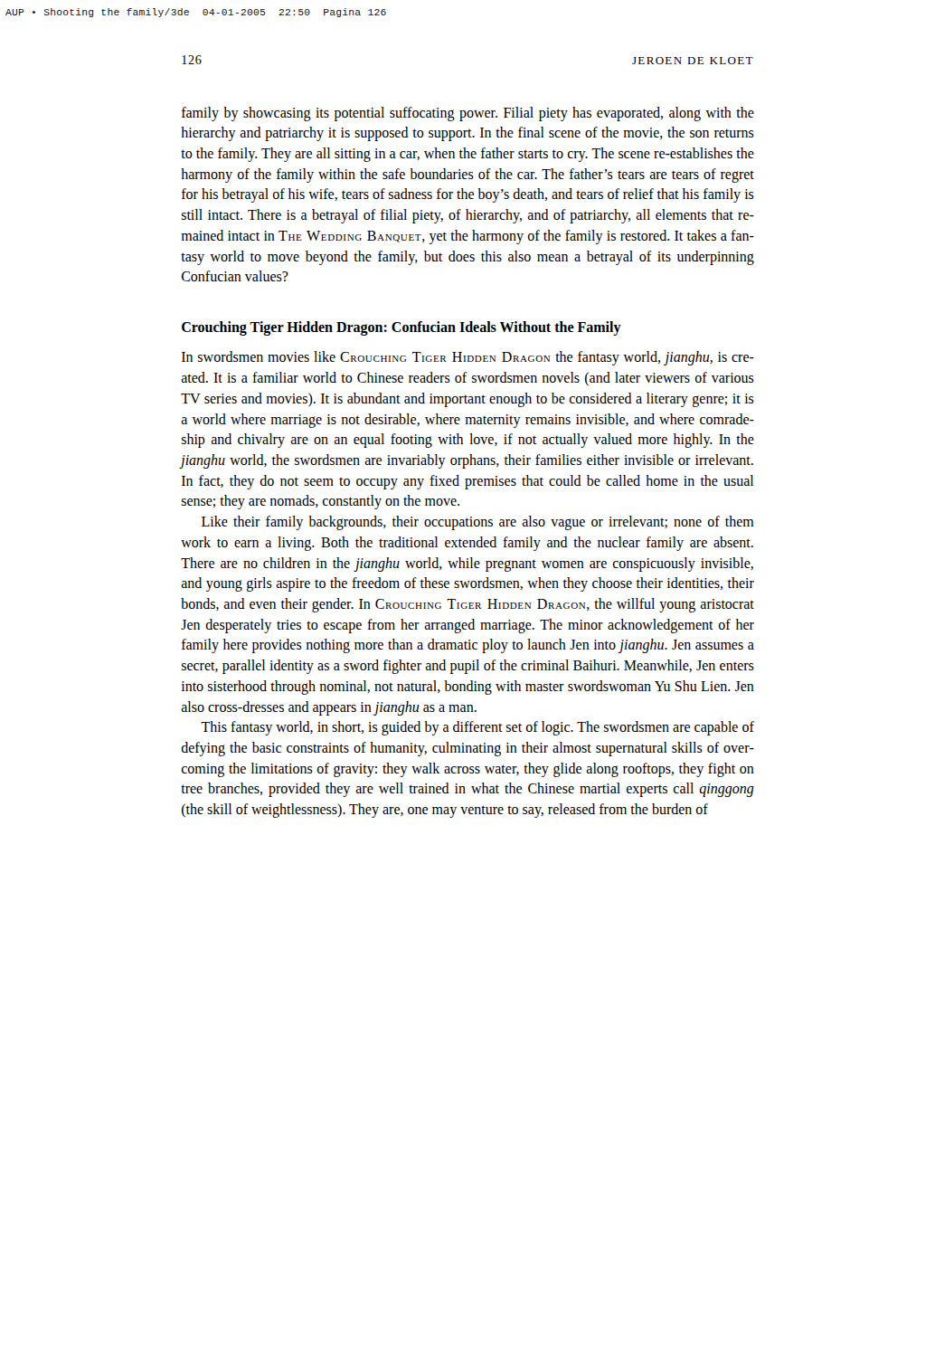AUP • Shooting the family/3de 04-01-2005 22:50 Pagina 126
126 Jeroen de Kloet
family by showcasing its potential suffocating power. Filial piety has evaporated, along with the hierarchy and patriarchy it is supposed to support. In the final scene of the movie, the son returns to the family. They are all sitting in a car, when the father starts to cry. The scene re-establishes the harmony of the family within the safe boundaries of the car. The father’s tears are tears of regret for his betrayal of his wife, tears of sadness for the boy’s death, and tears of relief that his family is still intact. There is a betrayal of filial piety, of hierarchy, and of patriarchy, all elements that remained intact in The Wedding Banquet, yet the harmony of the family is restored. It takes a fantasy world to move beyond the family, but does this also mean a betrayal of its underpinning Confucian values?
Crouching Tiger Hidden Dragon: Confucian Ideals Without the Family
In swordsmen movies like Crouching Tiger Hidden Dragon the fantasy world, jianghu, is created. It is a familiar world to Chinese readers of swordsmen novels (and later viewers of various TV series and movies). It is abundant and important enough to be considered a literary genre; it is a world where marriage is not desirable, where maternity remains invisible, and where comradeship and chivalry are on an equal footing with love, if not actually valued more highly. In the jianghu world, the swordsmen are invariably orphans, their families either invisible or irrelevant. In fact, they do not seem to occupy any fixed premises that could be called home in the usual sense; they are nomads, constantly on the move.
Like their family backgrounds, their occupations are also vague or irrelevant; none of them work to earn a living. Both the traditional extended family and the nuclear family are absent. There are no children in the jianghu world, while pregnant women are conspicuously invisible, and young girls aspire to the freedom of these swordsmen, when they choose their identities, their bonds, and even their gender. In Crouching Tiger Hidden Dragon, the willful young aristocrat Jen desperately tries to escape from her arranged marriage. The minor acknowledgement of her family here provides nothing more than a dramatic ploy to launch Jen into jianghu. Jen assumes a secret, parallel identity as a sword fighter and pupil of the criminal Baihuri. Meanwhile, Jen enters into sisterhood through nominal, not natural, bonding with master swordswoman Yu Shu Lien. Jen also cross-dresses and appears in jianghu as a man.
This fantasy world, in short, is guided by a different set of logic. The swordsmen are capable of defying the basic constraints of humanity, culminating in their almost supernatural skills of overcoming the limitations of gravity: they walk across water, they glide along rooftops, they fight on tree branches, provided they are well trained in what the Chinese martial experts call qinggong (the skill of weightlessness). They are, one may venture to say, released from the burden of